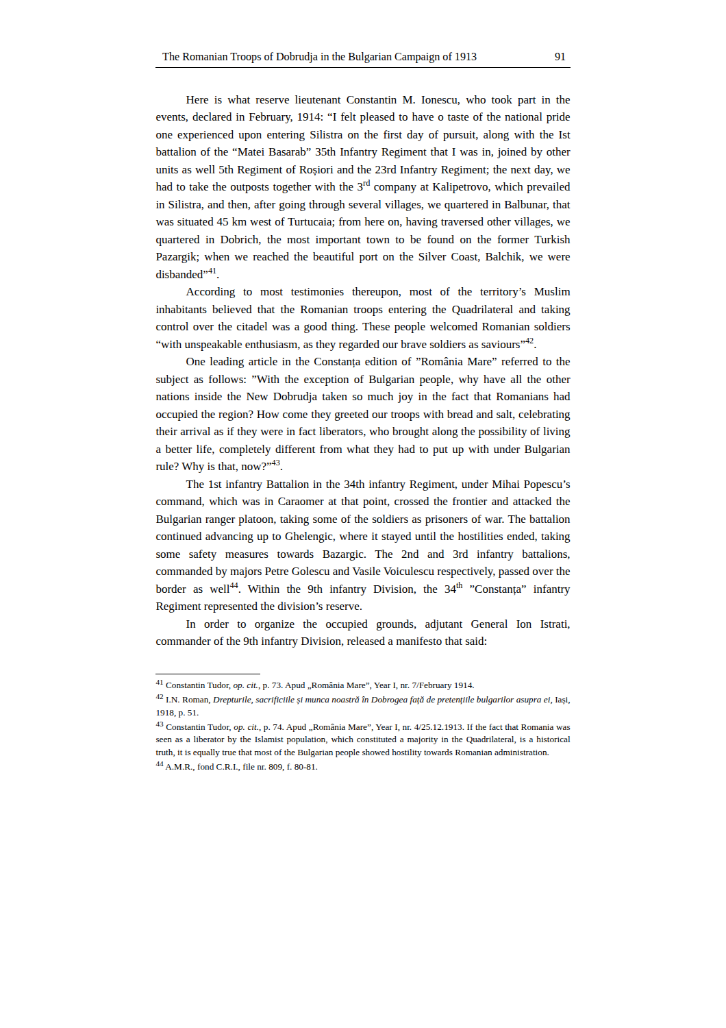The Romanian Troops of Dobrudja in the Bulgarian Campaign of 1913 91
Here is what reserve lieutenant Constantin M. Ionescu, who took part in the events, declared in February, 1914: “I felt pleased to have o taste of the national pride one experienced upon entering Silistra on the first day of pursuit, along with the Ist battalion of the “Matei Basarab” 35th Infantry Regiment that I was in, joined by other units as well 5th Regiment of Roșiori and the 23rd Infantry Regiment; the next day, we had to take the outposts together with the 3rd company at Kalipetrovo, which prevailed in Silistra, and then, after going through several villages, we quartered in Balbunar, that was situated 45 km west of Turtucaia; from here on, having traversed other villages, we quartered in Dobrich, the most important town to be found on the former Turkish Pazargik; when we reached the beautiful port on the Silver Coast, Balchik, we were disbanded”41.
According to most testimonies thereupon, most of the territory’s Muslim inhabitants believed that the Romanian troops entering the Quadrilateral and taking control over the citadel was a good thing. These people welcomed Romanian soldiers “with unspeakable enthusiasm, as they regarded our brave soldiers as saviours”42.
One leading article in the Constanța edition of ”România Mare” referred to the subject as follows: ”With the exception of Bulgarian people, why have all the other nations inside the New Dobrudja taken so much joy in the fact that Romanians had occupied the region? How come they greeted our troops with bread and salt, celebrating their arrival as if they were in fact liberators, who brought along the possibility of living a better life, completely different from what they had to put up with under Bulgarian rule? Why is that, now?”43.
The 1st infantry Battalion in the 34th infantry Regiment, under Mihai Popescu’s command, which was in Caraomer at that point, crossed the frontier and attacked the Bulgarian ranger platoon, taking some of the soldiers as prisoners of war. The battalion continued advancing up to Ghelengic, where it stayed until the hostilities ended, taking some safety measures towards Bazargic. The 2nd and 3rd infantry battalions, commanded by majors Petre Golescu and Vasile Voiculescu respectively, passed over the border as well44. Within the 9th infantry Division, the 34th ”Constanța” infantry Regiment represented the division’s reserve.
In order to organize the occupied grounds, adjutant General Ion Istrati, commander of the 9th infantry Division, released a manifesto that said:
41 Constantin Tudor, op. cit., p. 73. Apud „România Mare”, Year I, nr. 7/February 1914.
42 I.N. Roman, Drepturile, sacrificiile și munca noastră în Dobrogea față de pretențiile bulgarilor asupra ei, Iași, 1918, p. 51.
43 Constantin Tudor, op. cit., p. 74. Apud „România Mare”, Year I, nr. 4/25.12.1913. If the fact that Romania was seen as a liberator by the Islamist population, which constituted a majority in the Quadrilateral, is a historical truth, it is equally true that most of the Bulgarian people showed hostility towards Romanian administration.
44 A.M.R., fond C.R.I., file nr. 809, f. 80-81.